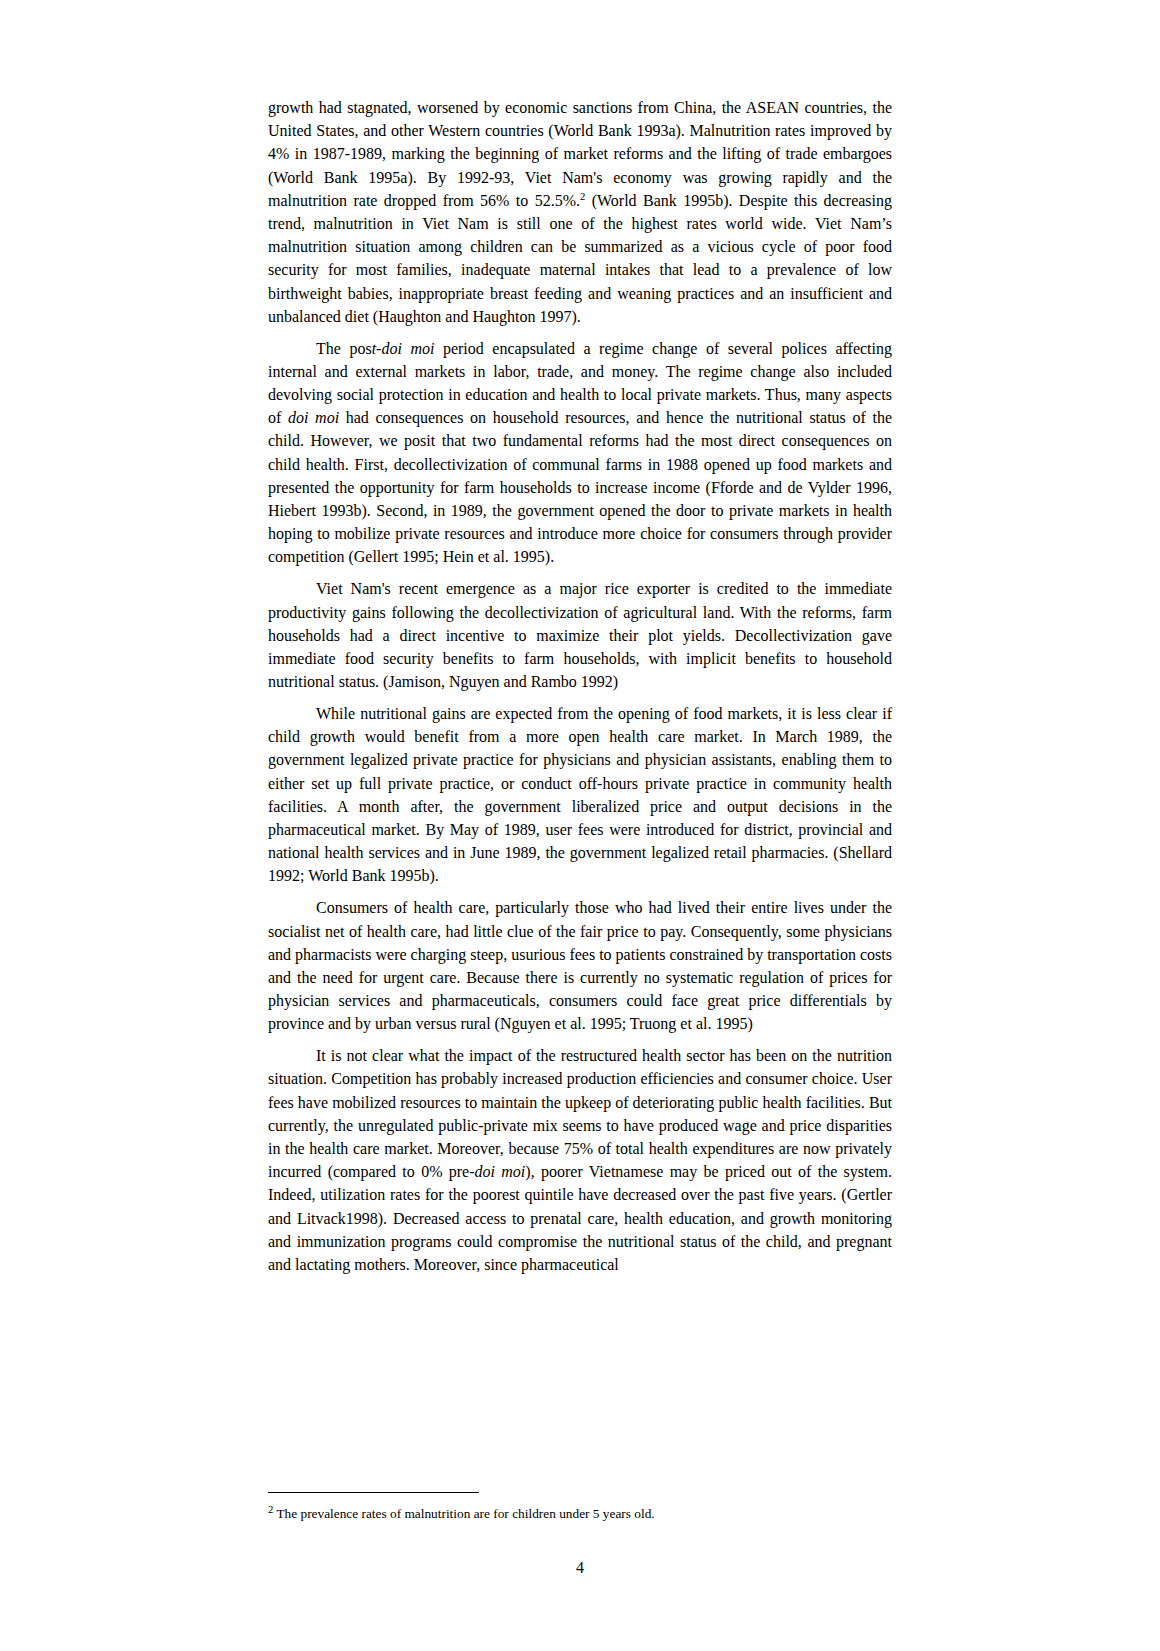growth had stagnated, worsened by economic sanctions from China, the ASEAN countries, the United States, and other Western countries (World Bank 1993a). Malnutrition rates improved by 4% in 1987-1989, marking the beginning of market reforms and the lifting of trade embargoes (World Bank 1995a). By 1992-93, Viet Nam's economy was growing rapidly and the malnutrition rate dropped from 56% to 52.5%.2 (World Bank 1995b). Despite this decreasing trend, malnutrition in Viet Nam is still one of the highest rates world wide. Viet Nam’s malnutrition situation among children can be summarized as a vicious cycle of poor food security for most families, inadequate maternal intakes that lead to a prevalence of low birthweight babies, inappropriate breast feeding and weaning practices and an insufficient and unbalanced diet (Haughton and Haughton 1997).
The post-doi moi period encapsulated a regime change of several polices affecting internal and external markets in labor, trade, and money. The regime change also included devolving social protection in education and health to local private markets. Thus, many aspects of doi moi had consequences on household resources, and hence the nutritional status of the child. However, we posit that two fundamental reforms had the most direct consequences on child health. First, decollectivization of communal farms in 1988 opened up food markets and presented the opportunity for farm households to increase income (Fforde and de Vylder 1996, Hiebert 1993b). Second, in 1989, the government opened the door to private markets in health hoping to mobilize private resources and introduce more choice for consumers through provider competition (Gellert 1995; Hein et al. 1995).
Viet Nam's recent emergence as a major rice exporter is credited to the immediate productivity gains following the decollectivization of agricultural land. With the reforms, farm households had a direct incentive to maximize their plot yields. Decollectivization gave immediate food security benefits to farm households, with implicit benefits to household nutritional status. (Jamison, Nguyen and Rambo 1992)
While nutritional gains are expected from the opening of food markets, it is less clear if child growth would benefit from a more open health care market. In March 1989, the government legalized private practice for physicians and physician assistants, enabling them to either set up full private practice, or conduct off-hours private practice in community health facilities. A month after, the government liberalized price and output decisions in the pharmaceutical market. By May of 1989, user fees were introduced for district, provincial and national health services and in June 1989, the government legalized retail pharmacies. (Shellard 1992; World Bank 1995b).
Consumers of health care, particularly those who had lived their entire lives under the socialist net of health care, had little clue of the fair price to pay. Consequently, some physicians and pharmacists were charging steep, usurious fees to patients constrained by transportation costs and the need for urgent care. Because there is currently no systematic regulation of prices for physician services and pharmaceuticals, consumers could face great price differentials by province and by urban versus rural (Nguyen et al. 1995; Truong et al. 1995)
It is not clear what the impact of the restructured health sector has been on the nutrition situation. Competition has probably increased production efficiencies and consumer choice. User fees have mobilized resources to maintain the upkeep of deteriorating public health facilities. But currently, the unregulated public-private mix seems to have produced wage and price disparities in the health care market. Moreover, because 75% of total health expenditures are now privately incurred (compared to 0% pre-doi moi), poorer Vietnamese may be priced out of the system. Indeed, utilization rates for the poorest quintile have decreased over the past five years. (Gertler and Litvack1998). Decreased access to prenatal care, health education, and growth monitoring and immunization programs could compromise the nutritional status of the child, and pregnant and lactating mothers. Moreover, since pharmaceutical
2 The prevalence rates of malnutrition are for children under 5 years old.
4